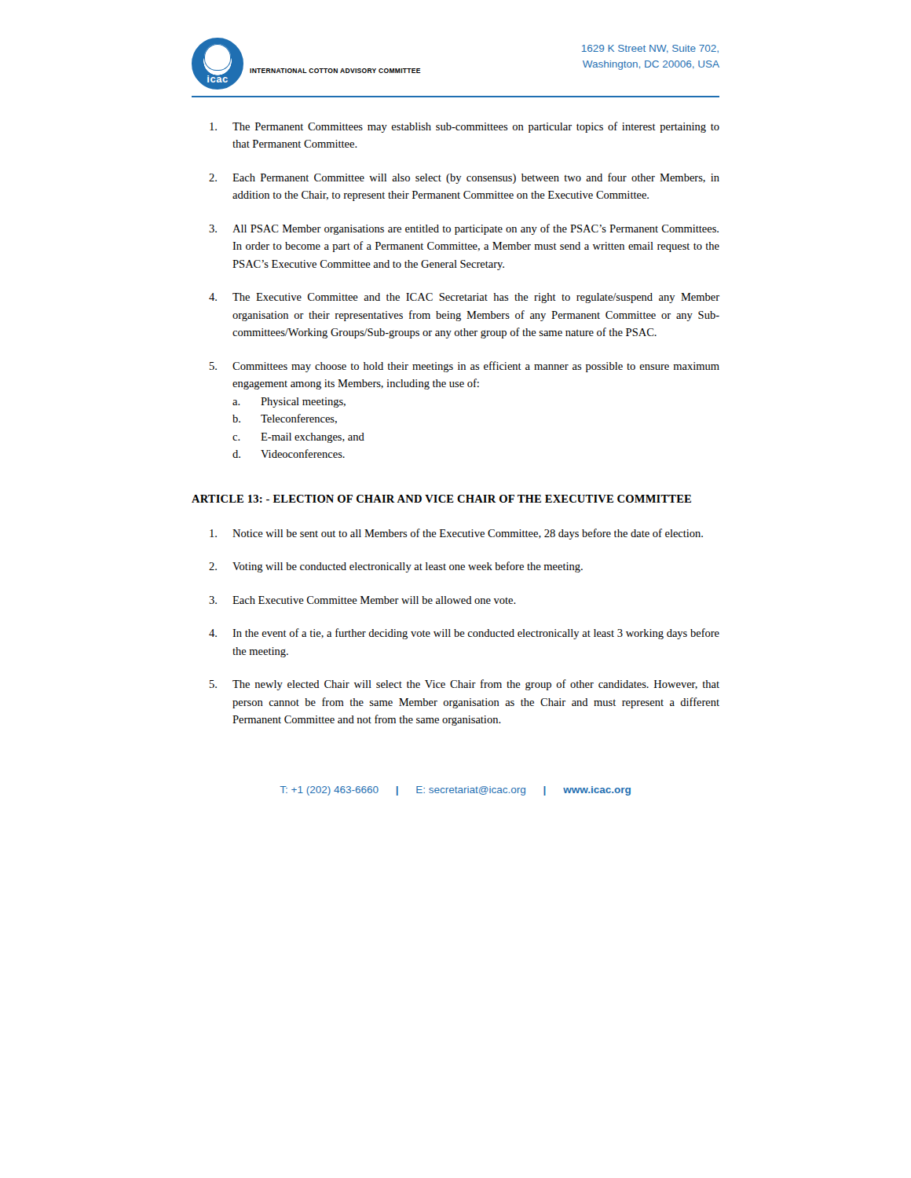INTERNATIONAL COTTON ADVISORY COMMITTEE
1629 K Street NW, Suite 702,
Washington, DC 20006, USA
The Permanent Committees may establish sub-committees on particular topics of interest pertaining to that Permanent Committee.
Each Permanent Committee will also select (by consensus) between two and four other Members, in addition to the Chair, to represent their Permanent Committee on the Executive Committee.
All PSAC Member organisations are entitled to participate on any of the PSAC’s Permanent Committees. In order to become a part of a Permanent Committee, a Member must send a written email request to the PSAC’s Executive Committee and to the General Secretary.
The Executive Committee and the ICAC Secretariat has the right to regulate/suspend any Member organisation or their representatives from being Members of any Permanent Committee or any Sub-committees/Working Groups/Sub-groups or any other group of the same nature of the PSAC.
Committees may choose to hold their meetings in as efficient a manner as possible to ensure maximum engagement among its Members, including the use of:
Physical meetings,
Teleconferences,
E-mail exchanges, and
Videoconferences.
Article 13: - Election of Chair and Vice Chair of the Executive Committee
Notice will be sent out to all Members of the Executive Committee, 28 days before the date of election.
Voting will be conducted electronically at least one week before the meeting.
Each Executive Committee Member will be allowed one vote.
In the event of a tie, a further deciding vote will be conducted electronically at least 3 working days before the meeting.
The newly elected Chair will select the Vice Chair from the group of other candidates. However, that person cannot be from the same Member organisation as the Chair and must represent a different Permanent Committee and not from the same organisation.
T: +1 (202) 463-6660 | E: secretariat@icac.org | www.icac.org